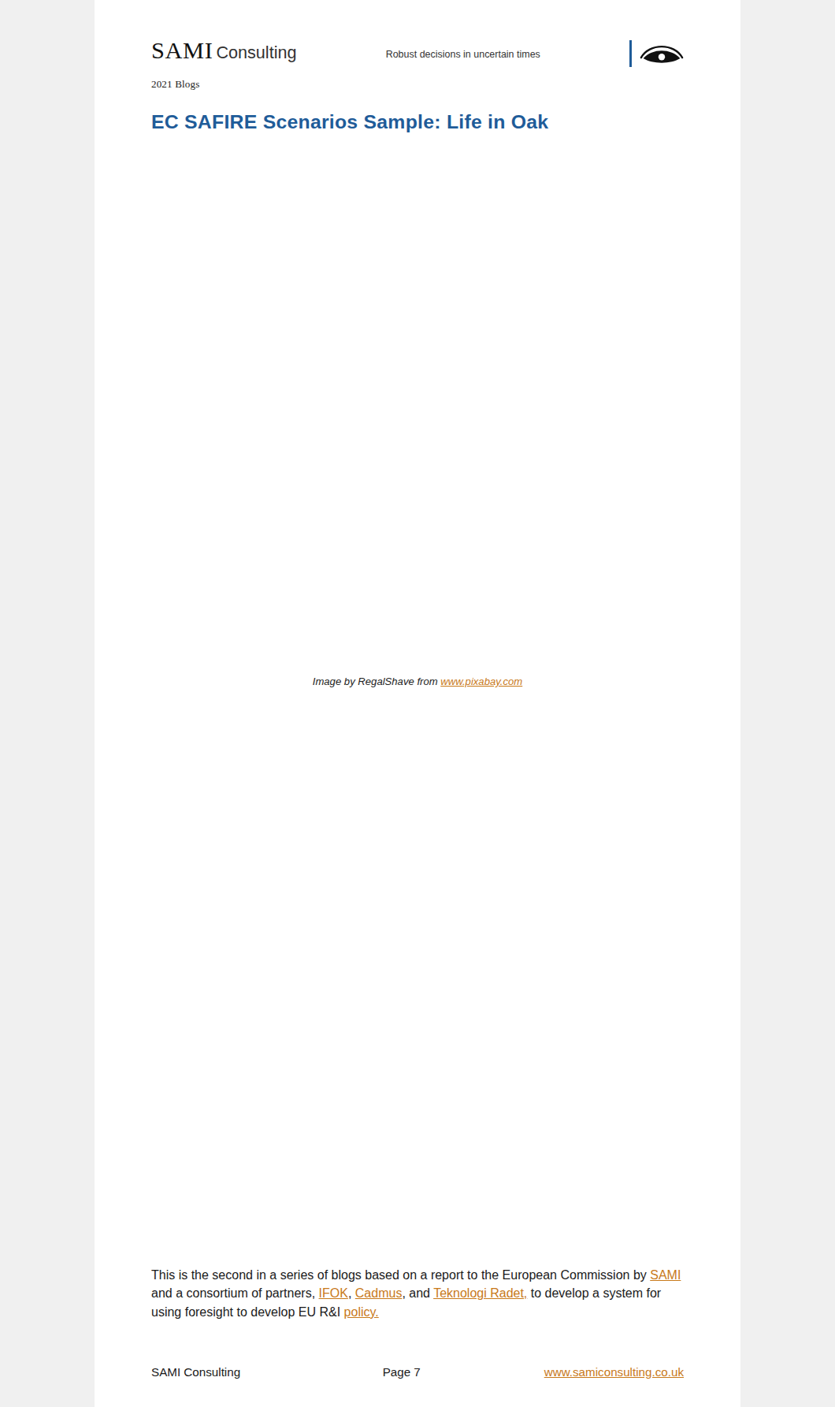SAMI Consulting
Robust decisions in uncertain times
2021 Blogs
EC SAFIRE Scenarios Sample: Life in Oak
Image by RegalShave from www.pixabay.com
This is the second in a series of blogs based on a report to the European Commission by SAMI and a consortium of partners, IFOK, Cadmus, and Teknologi Radet, to develop a system for using foresight to develop EU R&I policy.
SAMI Consulting
Page 7
www.samiconsulting.co.uk